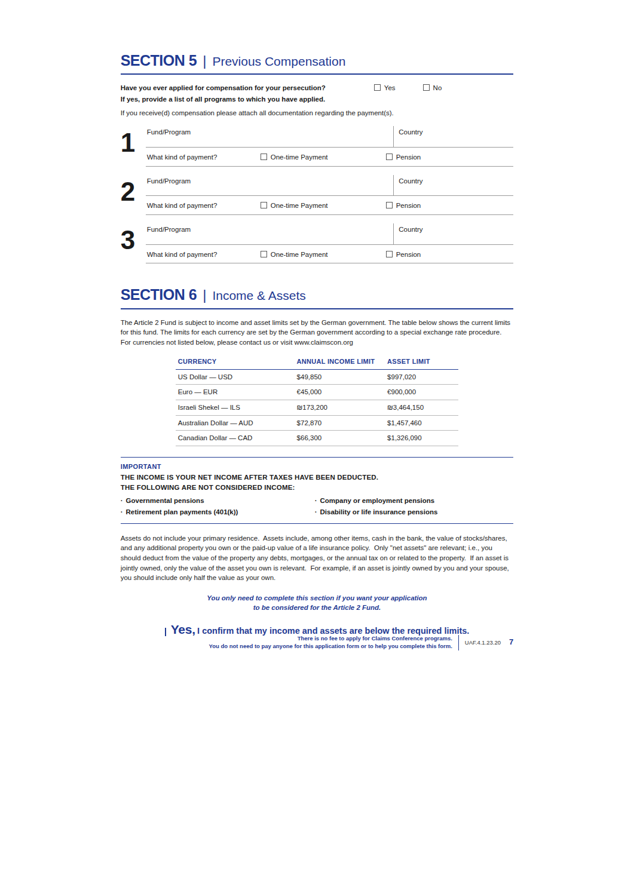Section 5 | Previous Compensation
Have you ever applied for compensation for your persecution? Yes No
If yes, provide a list of all programs to which you have applied.
If you receive(d) compensation please attach all documentation regarding the payment(s).
1
Fund/Program
Country
What kind of payment?
One-time Payment
Pension
2
Fund/Program
Country
What kind of payment?
One-time Payment
Pension
3
Fund/Program
Country
What kind of payment?
One-time Payment
Pension
Section 6 | Income & Assets
The Article 2 Fund is subject to income and asset limits set by the German government. The table below shows the current limits for this fund. The limits for each currency are set by the German government according to a special exchange rate procedure. For currencies not listed below, please contact us or visit www.claimscon.org
| CURRENCY | ANNUAL INCOME LIMIT | ASSET LIMIT |
| --- | --- | --- |
| US Dollar — USD | $49,850 | $997,020 |
| Euro — EUR | €45,000 | €900,000 |
| Israeli Shekel — ILS | ₪173,200 | ₪3,464,150 |
| Australian Dollar — AUD | $72,870 | $1,457,460 |
| Canadian Dollar — CAD | $66,300 | $1,326,090 |
IMPORTANT
THE INCOME IS YOUR NET INCOME AFTER TAXES HAVE BEEN DEDUCTED.
THE FOLLOWING ARE NOT CONSIDERED INCOME:
Governmental pensions
Company or employment pensions
Retirement plan payments (401(k))
Disability or life insurance pensions
Assets do not include your primary residence. Assets include, among other items, cash in the bank, the value of stocks/shares, and any additional property you own or the paid-up value of a life insurance policy. Only "net assets" are relevant; i.e., you should deduct from the value of the property any debts, mortgages, or the annual tax on or related to the property. If an asset is jointly owned, only the value of the asset you own is relevant. For example, if an asset is jointly owned by you and your spouse, you should include only half the value as your own.
You only need to complete this section if you want your application
to be considered for the Article 2 Fund.
Yes, I confirm that my income and assets are below the required limits.
There is no fee to apply for Claims Conference programs.
You do not need to pay anyone for this application form or to help you complete this form.
UAF.4.1.23.20
7